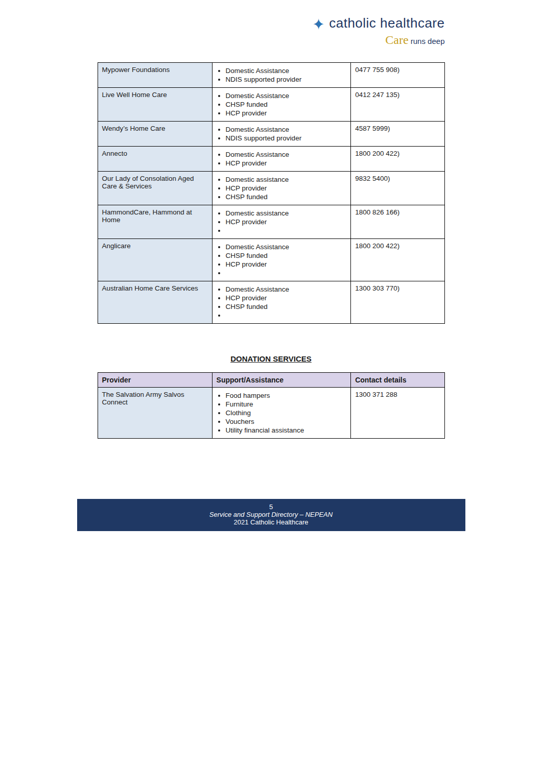✦ catholic healthcare
Care runs deep
| Mypower Foundations | Domestic Assistance NDIS supported provider | 0477 755 908) |
| Live Well Home Care | Domestic Assistance CHSP funded HCP provider | 0412 247 135) |
| Wendy’s Home Care | Domestic Assistance NDIS supported provider | 4587 5999) |
| Annecto | Domestic Assistance HCP provider | 1800 200 422) |
| Our Lady of Consolation Aged Care & Services | Domestic assistance HCP provider CHSP funded | 9832 5400) |
| HammondCare, Hammond at Home | Domestic assistance HCP provider | 1800 826 166) |
| Anglicare | Domestic Assistance CHSP funded HCP provider | 1800 200 422) |
| Australian Home Care Services | Domestic Assistance HCP provider CHSP funded | 1300 303 770) |
DONATION SERVICES
| Provider | Support/Assistance | Contact details |
| --- | --- | --- |
| The Salvation Army Salvos Connect | Food hampers Furniture Clothing Vouchers Utility financial assistance | 1300 371 288 |
5
Service and Support Directory – NEPEAN
2021 Catholic Healthcare